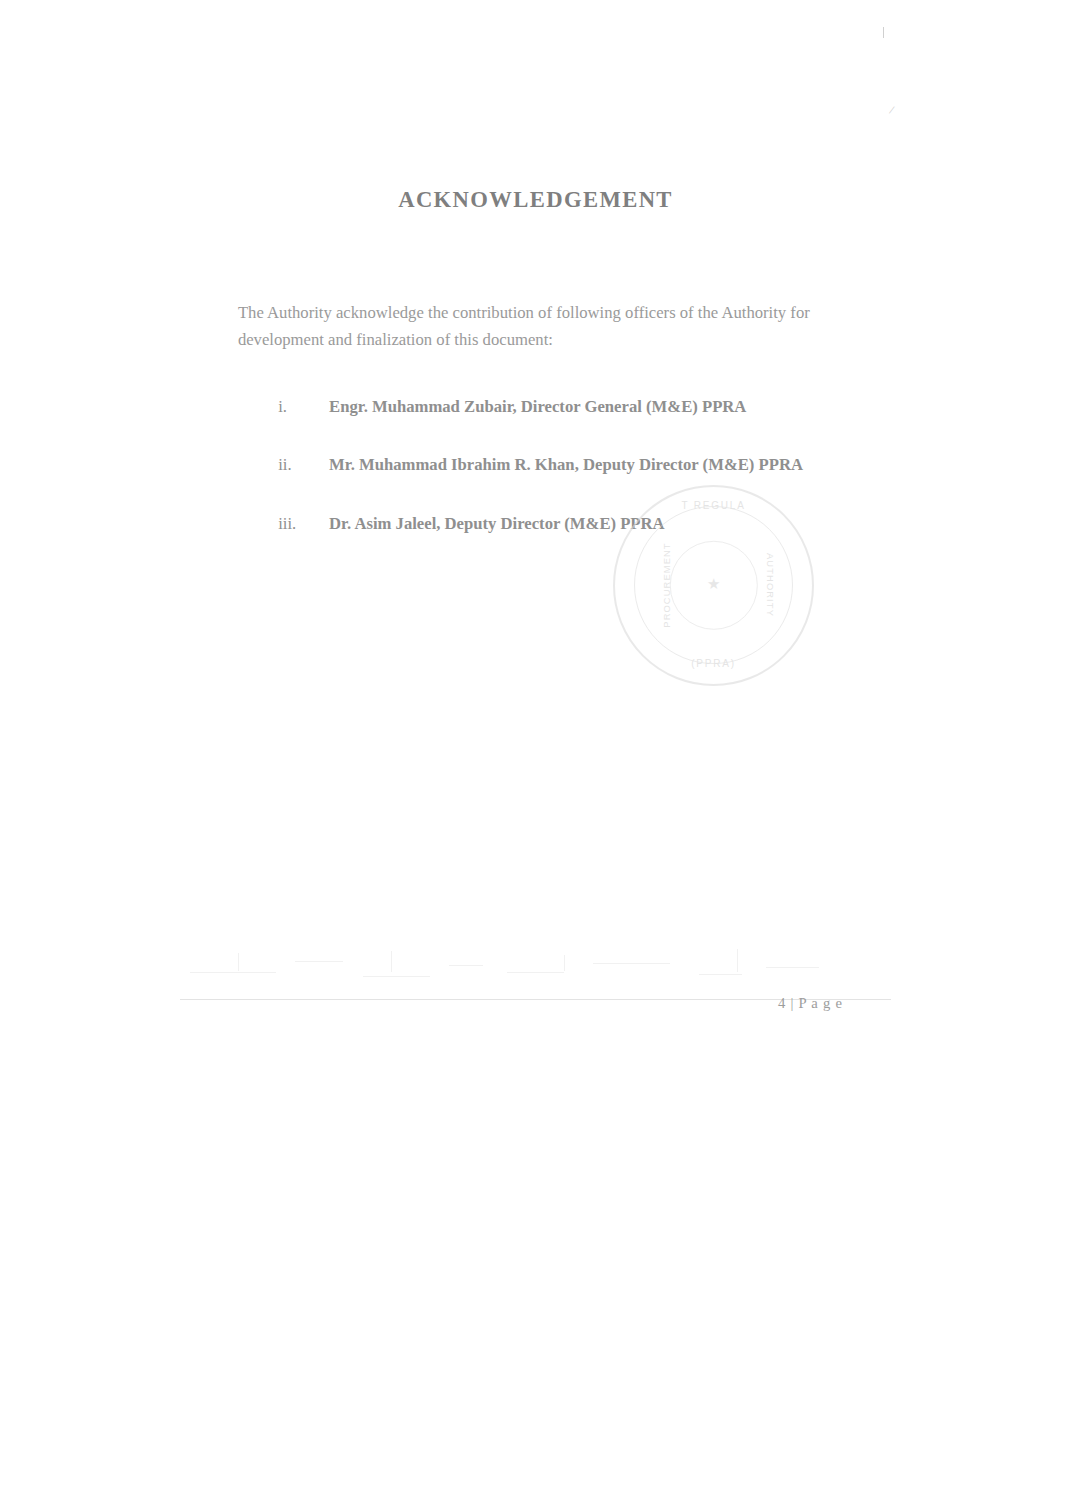/
ACKNOWLEDGEMENT
The Authority acknowledge the contribution of following officers of the Authority for development and finalization of this document:
i. Engr. Muhammad Zubair, Director General (M&E) PPRA
ii. Mr. Muhammad Ibrahim R. Khan, Deputy Director (M&E) PPRA
iii. Dr. Asim Jaleel, Deputy Director (M&E) PPRA
T REGULA
PROCUREMENT
AUTHORITY
(PPRA)
★
4 | P a g e